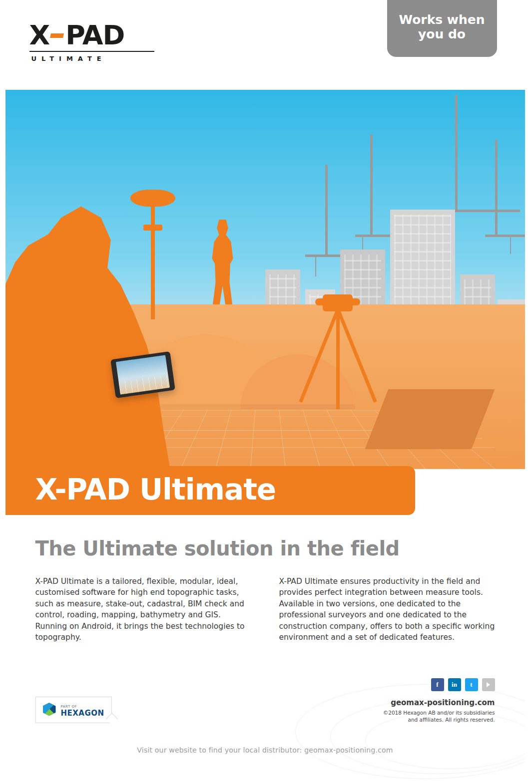X PAD
ULTIMATE
Works when you do
X-PAD Ultimate
The Ultimate solution in the field
X-PAD Ultimate is a tailored, flexible, modular, ideal, customised software for high end topographic tasks, such as measure, stake-out, cadastral, BIM check and control, roading, mapping, bathymetry and GIS. Running on Android, it brings the best technologies to topography.
X-PAD Ultimate ensures productivity in the field and provides perfect integration between measure tools. Available in two versions, one dedicated to the professional surveyors and one dedicated to the construction company, offers to both a specific working environment and a set of dedicated features.
Part of
HEXAGON
f in t
geomax-positioning.com
©2018 Hexagon AB and/or its subsidiaries
and affiliates. All rights reserved.
Visit our website to find your local distributor: geomax-positioning.com